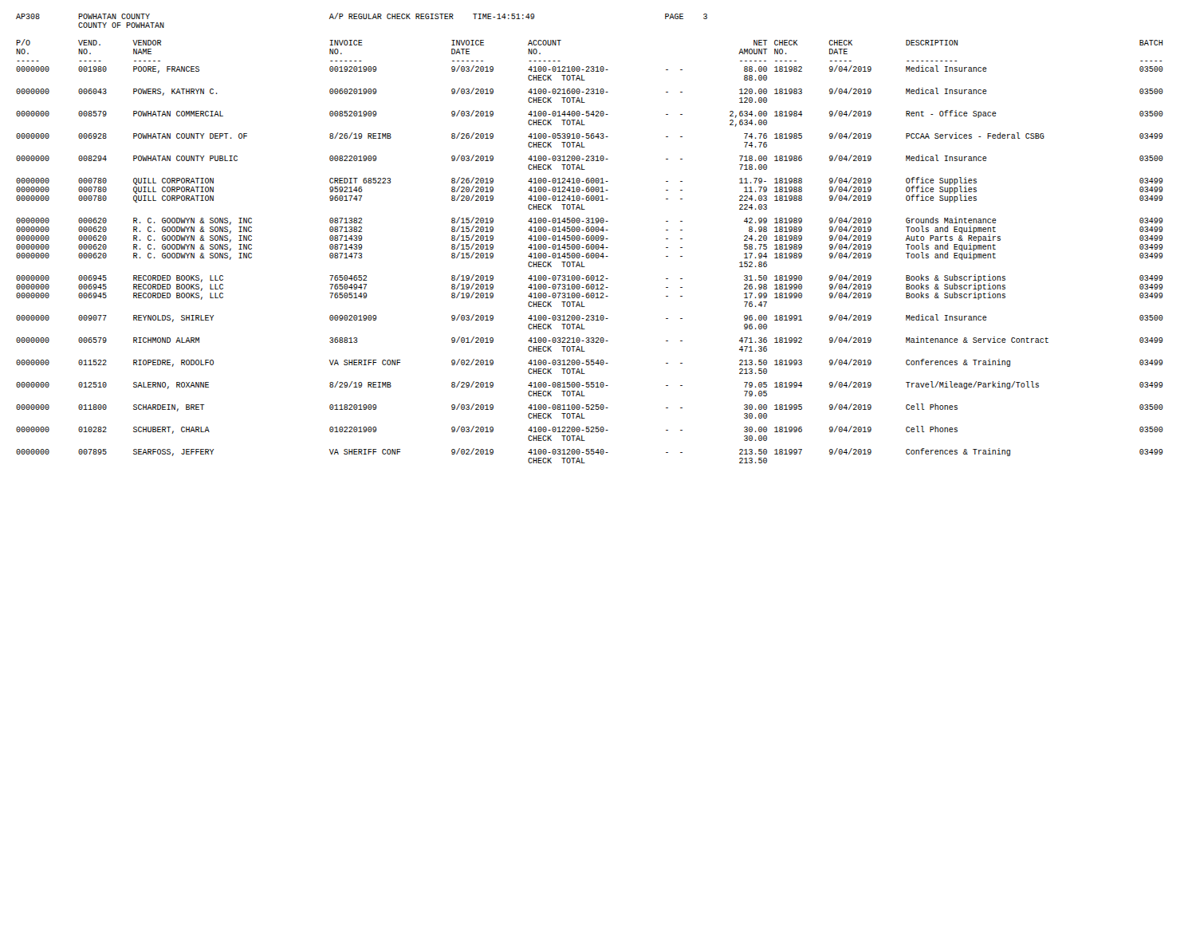| AP308 | POWHATAN COUNTY COUNTY OF POWHATAN | A/P REGULAR CHECK REGISTER TIME-14:51:49 | PAGE 3 | | |
| --- | --- | --- | --- | --- | --- |
| P/O NO. ----- | VEND. NO. ----- | VENDOR NAME ------ | INVOICE NO. ------- | INVOICE DATE ------- | ACCOUNT NO. ------- | | NET AMOUNT ------ | CHECK NO. ----- | CHECK DATE ----- | DESCRIPTION ----------- | BATCH ----- |
| 0000000 | 001980 | POORE, FRANCES | 0019201909 | 9/03/2019 | 4100-012100-2310- | - - | 88.00 | 181982 | 9/04/2019 | Medical Insurance | 03500 |
| | | | | | CHECK TOTAL | | 88.00 | | | | |
| 0000000 | 006043 | POWERS, KATHRYN C. | 0060201909 | 9/03/2019 | 4100-021600-2310- | - - | 120.00 | 181983 | 9/04/2019 | Medical Insurance | 03500 |
| | | | | | CHECK TOTAL | | 120.00 | | | | |
| 0000000 | 008579 | POWHATAN COMMERCIAL | 0085201909 | 9/03/2019 | 4100-014400-5420- | - - | 2,634.00 | 181984 | 9/04/2019 | Rent - Office Space | 03500 |
| | | | | | CHECK TOTAL | | 2,634.00 | | | | |
| 0000000 | 006928 | POWHATAN COUNTY DEPT. OF | 8/26/19 REIMB | 8/26/2019 | 4100-053910-5643- | - - | 74.76 | 181985 | 9/04/2019 | PCCAA Services - Federal CSBG | 03499 |
| | | | | | CHECK TOTAL | | 74.76 | | | | |
| 0000000 | 008294 | POWHATAN COUNTY PUBLIC | 0082201909 | 9/03/2019 | 4100-031200-2310- | - - | 718.00 | 181986 | 9/04/2019 | Medical Insurance | 03500 |
| | | | | | CHECK TOTAL | | 718.00 | | | | |
| 0000000 | 000780 | QUILL CORPORATION | CREDIT 685223 | 8/26/2019 | 4100-012410-6001- | - - | 11.79- | 181988 | 9/04/2019 | Office Supplies | 03499 |
| 0000000 | 000780 | QUILL CORPORATION | 9592146 | 8/20/2019 | 4100-012410-6001- | - - | 11.79 | 181988 | 9/04/2019 | Office Supplies | 03499 |
| 0000000 | 000780 | QUILL CORPORATION | 9601747 | 8/20/2019 | 4100-012410-6001- | - - | 224.03 | 181988 | 9/04/2019 | Office Supplies | 03499 |
| | | | | | CHECK TOTAL | | 224.03 | | | | |
| 0000000 | 000620 | R. C. GOODWYN & SONS, INC | 0871382 | 8/15/2019 | 4100-014500-3190- | - - | 42.99 | 181989 | 9/04/2019 | Grounds Maintenance | 03499 |
| 0000000 | 000620 | R. C. GOODWYN & SONS, INC | 0871382 | 8/15/2019 | 4100-014500-6004- | - - | 8.98 | 181989 | 9/04/2019 | Tools and Equipment | 03499 |
| 0000000 | 000620 | R. C. GOODWYN & SONS, INC | 0871439 | 8/15/2019 | 4100-014500-6009- | - - | 24.20 | 181989 | 9/04/2019 | Auto Parts & Repairs | 03499 |
| 0000000 | 000620 | R. C. GOODWYN & SONS, INC | 0871439 | 8/15/2019 | 4100-014500-6004- | - - | 58.75 | 181989 | 9/04/2019 | Tools and Equipment | 03499 |
| 0000000 | 000620 | R. C. GOODWYN & SONS, INC | 0871473 | 8/15/2019 | 4100-014500-6004- | - - | 17.94 | 181989 | 9/04/2019 | Tools and Equipment | 03499 |
| | | | | | CHECK TOTAL | | 152.86 | | | | |
| 0000000 | 006945 | RECORDED BOOKS, LLC | 76504652 | 8/19/2019 | 4100-073100-6012- | - - | 31.50 | 181990 | 9/04/2019 | Books & Subscriptions | 03499 |
| 0000000 | 006945 | RECORDED BOOKS, LLC | 76504947 | 8/19/2019 | 4100-073100-6012- | - - | 26.98 | 181990 | 9/04/2019 | Books & Subscriptions | 03499 |
| 0000000 | 006945 | RECORDED BOOKS, LLC | 76505149 | 8/19/2019 | 4100-073100-6012- | - - | 17.99 | 181990 | 9/04/2019 | Books & Subscriptions | 03499 |
| | | | | | CHECK TOTAL | | 76.47 | | | | |
| 0000000 | 009077 | REYNOLDS, SHIRLEY | 0090201909 | 9/03/2019 | 4100-031200-2310- | - - | 96.00 | 181991 | 9/04/2019 | Medical Insurance | 03500 |
| | | | | | CHECK TOTAL | | 96.00 | | | | |
| 0000000 | 006579 | RICHMOND ALARM | 368813 | 9/01/2019 | 4100-032210-3320- | - - | 471.36 | 181992 | 9/04/2019 | Maintenance & Service Contract | 03499 |
| | | | | | CHECK TOTAL | | 471.36 | | | | |
| 0000000 | 011522 | RIOPEDRE, RODOLFO | VA SHERIFF CONF | 9/02/2019 | 4100-031200-5540- | - - | 213.50 | 181993 | 9/04/2019 | Conferences & Training | 03499 |
| | | | | | CHECK TOTAL | | 213.50 | | | | |
| 0000000 | 012510 | SALERNO, ROXANNE | 8/29/19 REIMB | 8/29/2019 | 4100-081500-5510- | - - | 79.05 | 181994 | 9/04/2019 | Travel/Mileage/Parking/Tolls | 03499 |
| | | | | | CHECK TOTAL | | 79.05 | | | | |
| 0000000 | 011800 | SCHARDEIN, BRET | 0118201909 | 9/03/2019 | 4100-081100-5250- | - - | 30.00 | 181995 | 9/04/2019 | Cell Phones | 03500 |
| | | | | | CHECK TOTAL | | 30.00 | | | | |
| 0000000 | 010282 | SCHUBERT, CHARLA | 0102201909 | 9/03/2019 | 4100-012200-5250- | - - | 30.00 | 181996 | 9/04/2019 | Cell Phones | 03500 |
| | | | | | CHECK TOTAL | | 30.00 | | | | |
| 0000000 | 007895 | SEARFOSS, JEFFERY | VA SHERIFF CONF | 9/02/2019 | 4100-031200-5540- | - - | 213.50 | 181997 | 9/04/2019 | Conferences & Training | 03499 |
| | | | | | CHECK TOTAL | | 213.50 | | | | |